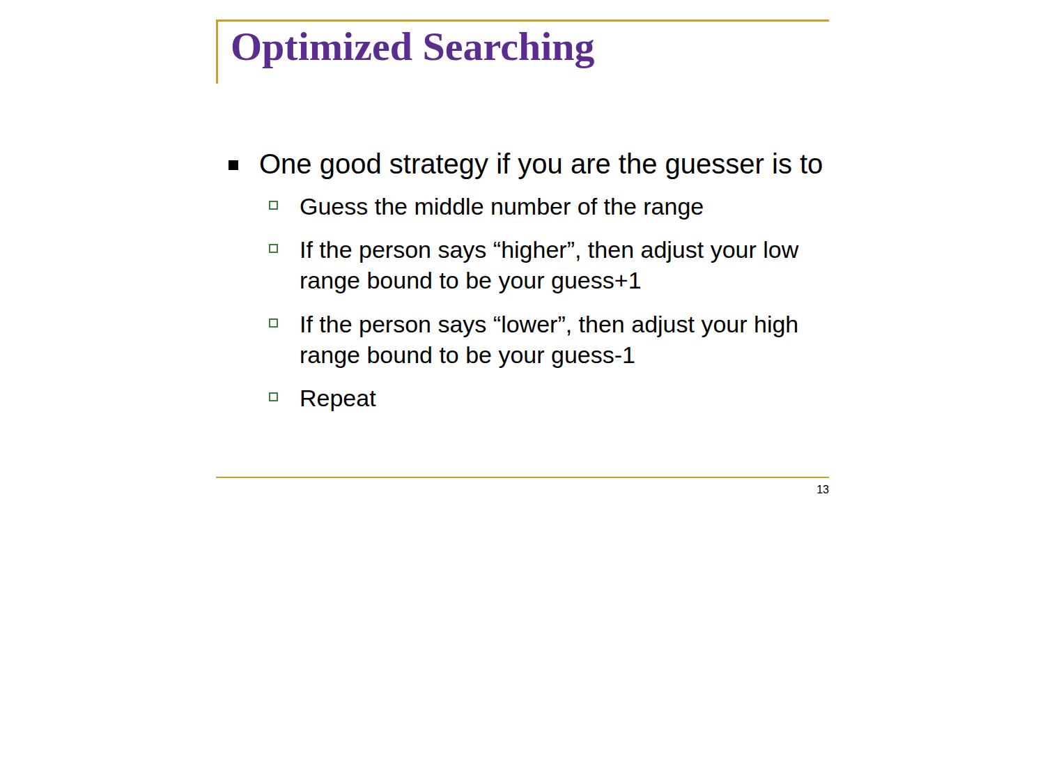Optimized Searching
One good strategy if you are the guesser is to
Guess the middle number of the range
If the person says “higher”, then adjust your low range bound to be your guess+1
If the person says “lower”, then adjust your high range bound to be your guess-1
Repeat
13